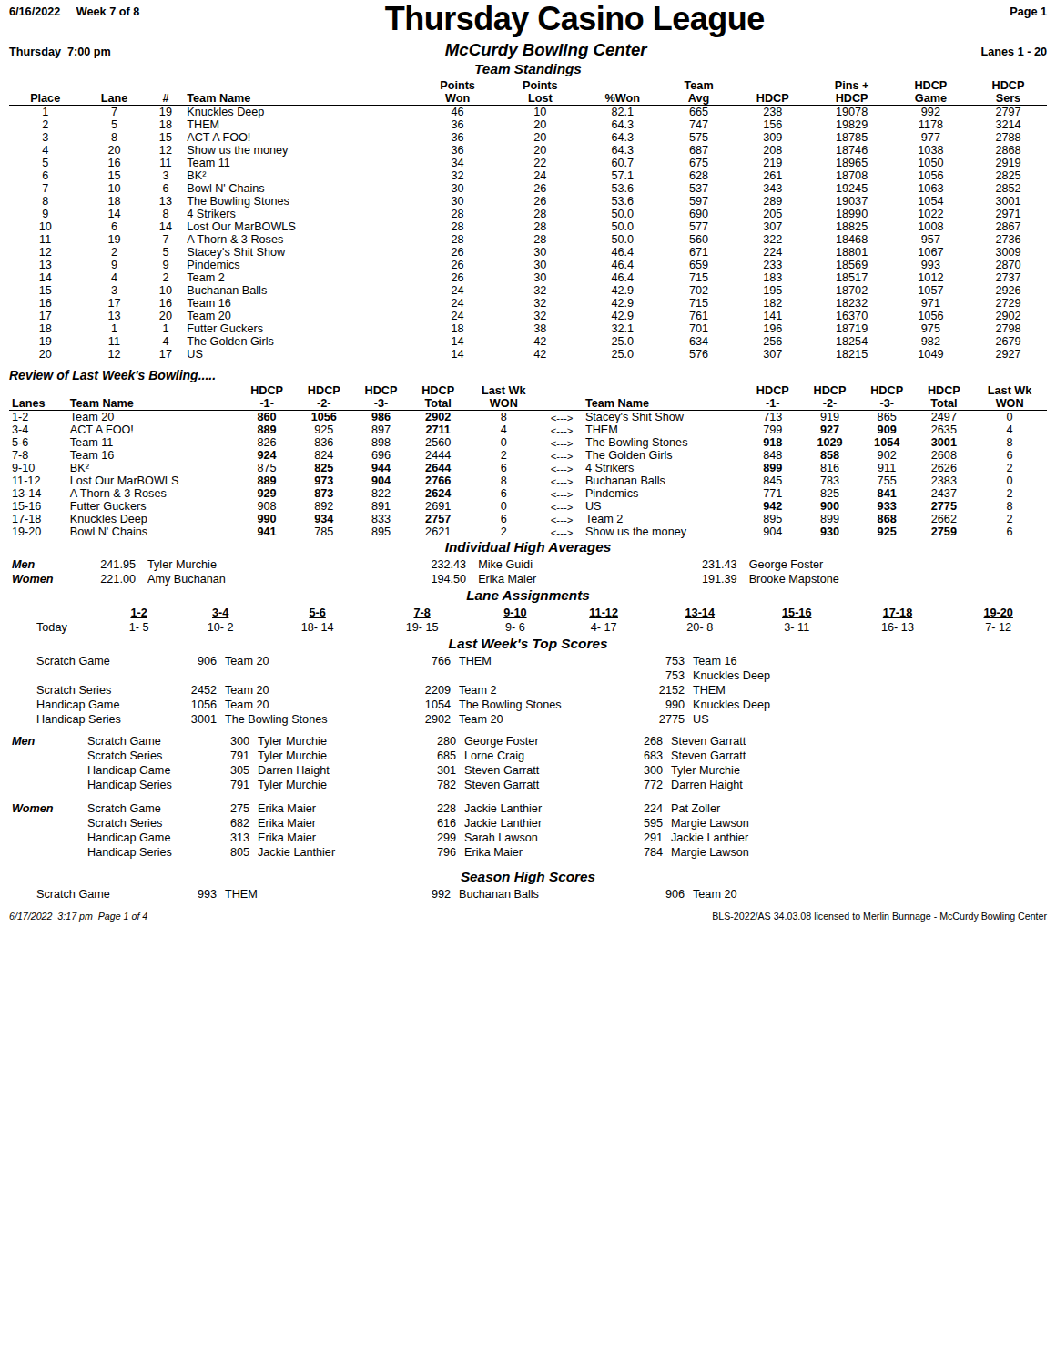6/16/2022 Week 7 of 8
Thursday Casino League
Page 1
Thursday 7:00 pm
McCurdy Bowling Center
Lanes 1 - 20
Team Standings
| | | | | Points | Points | | Team | | Pins + | HDCP | HDCP |
| --- | --- | --- | --- | --- | --- | --- | --- | --- | --- | --- | --- |
| Place | Lane | # | Team Name | Won | Lost | %Won | Avg | HDCP | HDCP | Game | Sers |
| 1 | 7 | 19 | Knuckles Deep | 46 | 10 | 82.1 | 665 | 238 | 19078 | 992 | 2797 |
| 2 | 5 | 18 | THEM | 36 | 20 | 64.3 | 747 | 156 | 19829 | 1178 | 3214 |
| 3 | 8 | 15 | ACT A FOO! | 36 | 20 | 64.3 | 575 | 309 | 18785 | 977 | 2788 |
| 4 | 20 | 12 | Show us the money | 36 | 20 | 64.3 | 687 | 208 | 18746 | 1038 | 2868 |
| 5 | 16 | 11 | Team 11 | 34 | 22 | 60.7 | 675 | 219 | 18965 | 1050 | 2919 |
| 6 | 15 | 3 | BK² | 32 | 24 | 57.1 | 628 | 261 | 18708 | 1056 | 2825 |
| 7 | 10 | 6 | Bowl N' Chains | 30 | 26 | 53.6 | 537 | 343 | 19245 | 1063 | 2852 |
| 8 | 18 | 13 | The Bowling Stones | 30 | 26 | 53.6 | 597 | 289 | 19037 | 1054 | 3001 |
| 9 | 14 | 8 | 4 Strikers | 28 | 28 | 50.0 | 690 | 205 | 18990 | 1022 | 2971 |
| 10 | 6 | 14 | Lost Our MarBOWLS | 28 | 28 | 50.0 | 577 | 307 | 18825 | 1008 | 2867 |
| 11 | 19 | 7 | A Thorn & 3 Roses | 28 | 28 | 50.0 | 560 | 322 | 18468 | 957 | 2736 |
| 12 | 2 | 5 | Stacey's Shit Show | 26 | 30 | 46.4 | 671 | 224 | 18801 | 1067 | 3009 |
| 13 | 9 | 9 | Pindemics | 26 | 30 | 46.4 | 659 | 233 | 18569 | 993 | 2870 |
| 14 | 4 | 2 | Team 2 | 26 | 30 | 46.4 | 715 | 183 | 18517 | 1012 | 2737 |
| 15 | 3 | 10 | Buchanan Balls | 24 | 32 | 42.9 | 702 | 195 | 18702 | 1057 | 2926 |
| 16 | 17 | 16 | Team 16 | 24 | 32 | 42.9 | 715 | 182 | 18232 | 971 | 2729 |
| 17 | 13 | 20 | Team 20 | 24 | 32 | 42.9 | 761 | 141 | 16370 | 1056 | 2902 |
| 18 | 1 | 1 | Futter Guckers | 18 | 38 | 32.1 | 701 | 196 | 18719 | 975 | 2798 |
| 19 | 11 | 4 | The Golden Girls | 14 | 42 | 25.0 | 634 | 256 | 18254 | 982 | 2679 |
| 20 | 12 | 17 | US | 14 | 42 | 25.0 | 576 | 307 | 18215 | 1049 | 2927 |
Review of Last Week's Bowling.....
| | | HDCP | HDCP | HDCP | HDCP | Last Wk | | | HDCP | HDCP | HDCP | HDCP | Last Wk |
| --- | --- | --- | --- | --- | --- | --- | --- | --- | --- | --- | --- | --- | --- |
| Lanes | Team Name | -1- | -2- | -3- | Total | WON | | Team Name | -1- | -2- | -3- | Total | WON |
| 1-2 | Team 20 | 860 | 1056 | 986 | 2902 | 8 | <---> | Stacey's Shit Show | 713 | 919 | 865 | 2497 | 0 |
| 3-4 | ACT A FOO! | 889 | 925 | 897 | 2711 | 4 | <---> | THEM | 799 | 927 | 909 | 2635 | 4 |
| 5-6 | Team 11 | 826 | 836 | 898 | 2560 | 0 | <---> | The Bowling Stones | 918 | 1029 | 1054 | 3001 | 8 |
| 7-8 | Team 16 | 924 | 824 | 696 | 2444 | 2 | <---> | The Golden Girls | 848 | 858 | 902 | 2608 | 6 |
| 9-10 | BK² | 875 | 825 | 944 | 2644 | 6 | <---> | 4 Strikers | 899 | 816 | 911 | 2626 | 2 |
| 11-12 | Lost Our MarBOWLS | 889 | 973 | 904 | 2766 | 8 | <---> | Buchanan Balls | 845 | 783 | 755 | 2383 | 0 |
| 13-14 | A Thorn & 3 Roses | 929 | 873 | 822 | 2624 | 6 | <---> | Pindemics | 771 | 825 | 841 | 2437 | 2 |
| 15-16 | Futter Guckers | 908 | 892 | 891 | 2691 | 0 | <---> | US | 942 | 900 | 933 | 2775 | 8 |
| 17-18 | Knuckles Deep | 990 | 934 | 833 | 2757 | 6 | <---> | Team 2 | 895 | 899 | 868 | 2662 | 2 |
| 19-20 | Bowl N' Chains | 941 | 785 | 895 | 2621 | 2 | <---> | Show us the money | 904 | 930 | 925 | 2759 | 6 |
Individual High Averages
| Men | 241.95 | Tyler Murchie | 232.43 | Mike Guidi | 231.43 | George Foster |
| Women | 221.00 | Amy Buchanan | 194.50 | Erika Maier | 191.39 | Brooke Mapstone |
Lane Assignments
| | 1-2 | 3-4 | 5-6 | 7-8 | 9-10 | 11-12 | 13-14 | 15-16 | 17-18 | 19-20 |
| Today | 1- 5 | 10- 2 | 18- 14 | 19- 15 | 9- 6 | 4- 17 | 20- 8 | 3- 11 | 16- 13 | 7- 12 |
Last Week's Top Scores
| Scratch Game | 906 | Team 20 | 766 | THEM | 753 | Team 16 |
| | | | | | 753 | Knuckles Deep |
| Scratch Series | 2452 | Team 20 | 2209 | Team 2 | 2152 | THEM |
| Handicap Game | 1056 | Team 20 | 1054 | The Bowling Stones | 990 | Knuckles Deep |
| Handicap Series | 3001 | The Bowling Stones | 2902 | Team 20 | 2775 | US |
| Men | Scratch Game | 300 | Tyler Murchie | 280 | George Foster | 268 | Steven Garratt |
| | Scratch Series | 791 | Tyler Murchie | 685 | Lorne Craig | 683 | Steven Garratt |
| | Handicap Game | 305 | Darren Haight | 301 | Steven Garratt | 300 | Tyler Murchie |
| | Handicap Series | 791 | Tyler Murchie | 782 | Steven Garratt | 772 | Darren Haight |
| Women | Scratch Game | 275 | Erika Maier | 228 | Jackie Lanthier | 224 | Pat Zoller |
| | Scratch Series | 682 | Erika Maier | 616 | Jackie Lanthier | 595 | Margie Lawson |
| | Handicap Game | 313 | Erika Maier | 299 | Sarah Lawson | 291 | Jackie Lanthier |
| | Handicap Series | 805 | Jackie Lanthier | 796 | Erika Maier | 784 | Margie Lawson |
Season High Scores
| Scratch Game | 993 | THEM | 992 | Buchanan Balls | 906 | Team 20 |
6/17/2022 3:17 pm Page 1 of 4
BLS-2022/AS 34.03.08 licensed to Merlin Bunnage - McCurdy Bowling Center